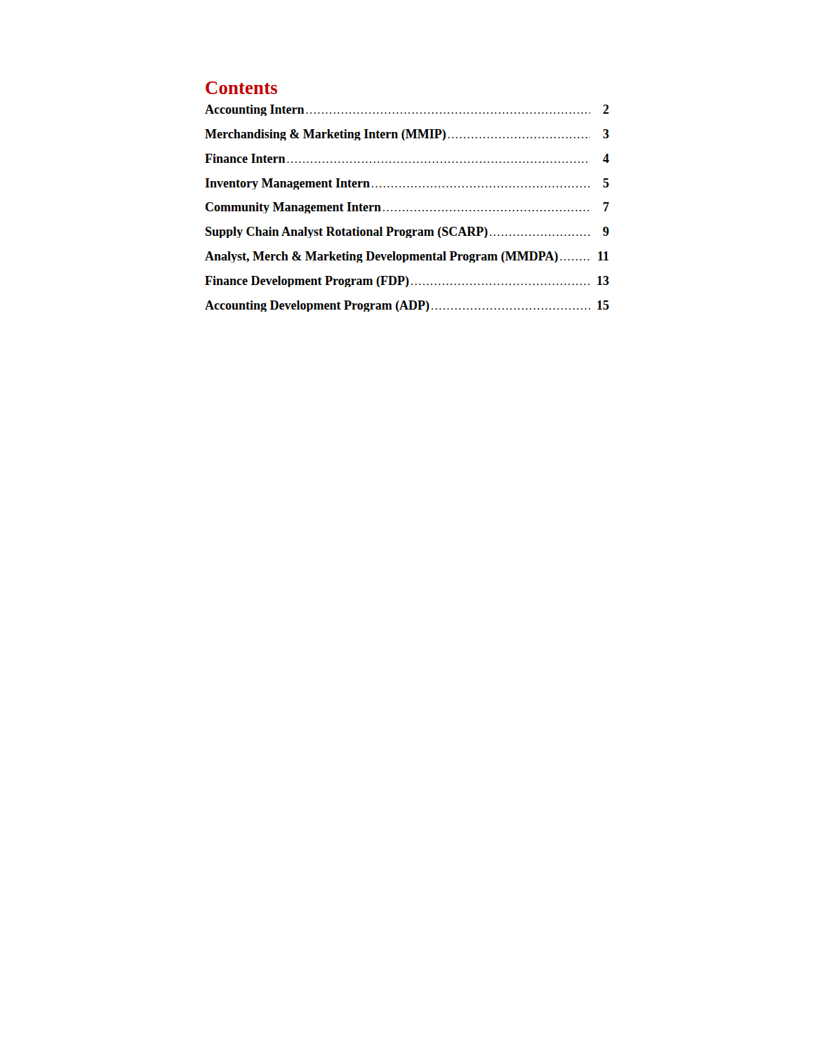Contents
Accounting Intern ................................................................................................. 2
Merchandising & Marketing Intern (MMIP) ....................................................... 3
Finance Intern ......................................................................................................... 4
Inventory Management Intern ............................................................................ 5
Community Management Intern .......................................................................... 7
Supply Chain Analyst Rotational Program (SCARP) ........................................ 9
Analyst, Merch & Marketing Developmental Program (MMDPA) ............. 11
Finance Development Program (FDP) ................................................................. 13
Accounting Development Program (ADP) .......................................................... 15